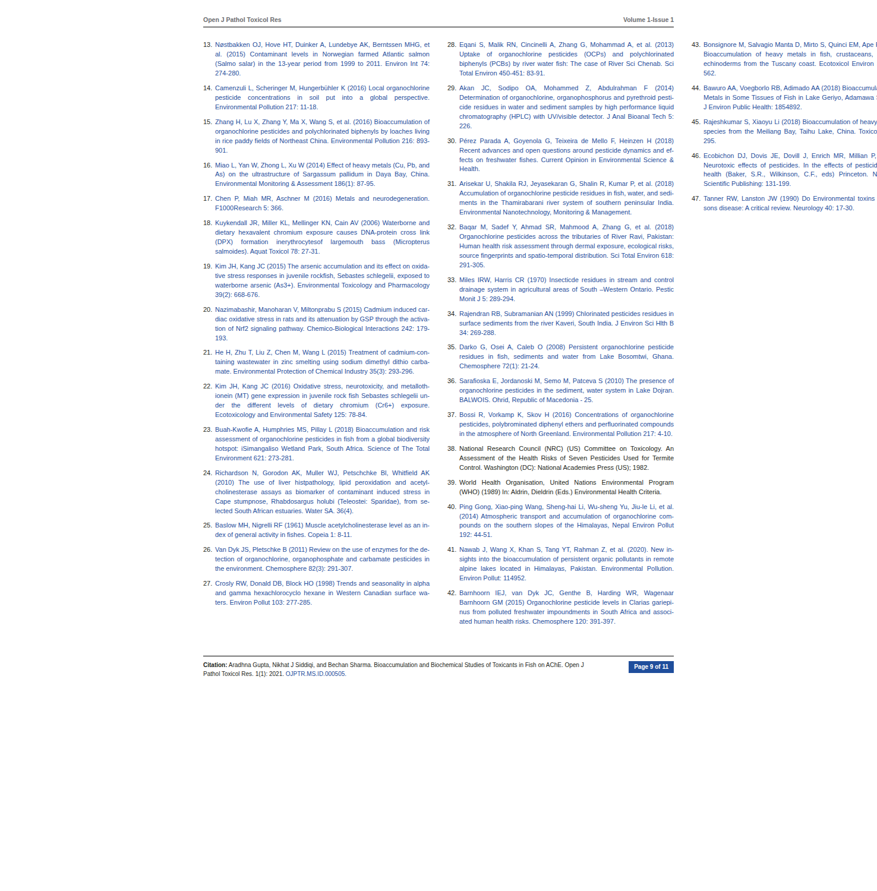Open J Pathol Toxicol Res
Volume 1-Issue 1
Nøstbakken OJ, Hove HT, Duinker A, Lundebye AK, Berntssen MHG, et al. (2015) Contaminant levels in Norwegian farmed Atlantic salmon (Salmo salar) in the 13-year period from 1999 to 2011. Environ Int 74: 274-280.
Camenzuli L, Scheringer M, Hungerbühler K (2016) Local organochlorine pesticide concentrations in soil put into a global perspective. Environmental Pollution 217: 11-18.
Zhang H, Lu X, Zhang Y, Ma X, Wang S, et al. (2016) Bioaccumulation of organochlorine pesticides and polychlorinated biphenyls by loaches living in rice paddy fields of Northeast China. Environmental Pollution 216: 893-901.
Miao L, Yan W, Zhong L, Xu W (2014) Effect of heavy metals (Cu, Pb, and As) on the ultrastructure of Sargassum pallidum in Daya Bay, China. Environmental Monitoring & Assessment 186(1): 87-95.
Chen P, Miah MR, Aschner M (2016) Metals and neurodegeneration. F1000Research 5: 366.
Kuykendall JR, Miller KL, Mellinger KN, Cain AV (2006) Waterborne and dietary hexavalent chromium exposure causes DNA-protein cross link (DPX) formation inerythrocytesof largemouth bass (Micropterus salmoides). Aquat Toxicol 78: 27-31.
Kim JH, Kang JC (2015) The arsenic accumulation and its effect on oxidative stress responses in juvenile rockfish, Sebastes schlegelii, exposed to waterborne arsenic (As3+). Environmental Toxicology and Pharmacology 39(2): 668-676.
Nazimabashir, Manoharan V, Miltonprabu S (2015) Cadmium induced cardiac oxidative stress in rats and its attenuation by GSP through the activation of Nrf2 signaling pathway. Chemico-Biological Interactions 242: 179-193.
He H, Zhu T, Liu Z, Chen M, Wang L (2015) Treatment of cadmium-containing wastewater in zinc smelting using sodium dimethyl dithio carbamate. Environmental Protection of Chemical Industry 35(3): 293-296.
Kim JH, Kang JC (2016) Oxidative stress, neurotoxicity, and metallothionein (MT) gene expression in juvenile rock fish Sebastes schlegelii under the different levels of dietary chromium (Cr6+) exposure. Ecotoxicology and Environmental Safety 125: 78-84.
Buah-Kwofie A, Humphries MS, Pillay L (2018) Bioaccumulation and risk assessment of organochlorine pesticides in fish from a global biodiversity hotspot: iSimangaliso Wetland Park, South Africa. Science of The Total Environment 621: 273-281.
Richardson N, Gorodon AK, Muller WJ, Petschchke Bl, Whitfield AK (2010) The use of liver histpathology, lipid peroxidation and acetylcholinesterase assays as biomarker of contaminant induced stress in Cape stumpnose, Rhabdosargus holubi (Teleostei: Sparidae), from selected South African estuaries. Water SA. 36(4).
Baslow MH, Nigrelli RF (1961) Muscle acetylcholinesterase level as an index of general activity in fishes. Copeia 1: 8-11.
Van Dyk JS, Pletschke B (2011) Review on the use of enzymes for the detection of organochlorine, organophosphate and carbamate pesticides in the environment. Chemosphere 82(3): 291-307.
Crosly RW, Donald DB, Block HO (1998) Trends and seasonality in alpha and gamma hexachlorocyclo hexane in Western Canadian surface waters. Environ Pollut 103: 277-285.
Eqani S, Malik RN, Cincinelli A, Zhang G, Mohammad A, et al. (2013) Uptake of organochlorine pesticides (OCPs) and polychlorinated biphenyls (PCBs) by river water fish: The case of River Sci Chenab. Sci Total Environ 450-451: 83-91.
Akan JC, Sodipo OA, Mohammed Z, Abdulrahman F (2014) Determination of organochlorine, organophosphorus and pyrethroid pesticide residues in water and sediment samples by high performance liquid chromatography (HPLC) with UV/visible detector. J Anal Bioanal Tech 5: 226.
Pérez Parada A, Goyenola G, Teixeira de Mello F, Heinzen H (2018) Recent advances and open questions around pesticide dynamics and effects on freshwater fishes. Current Opinion in Environmental Science & Health.
Arisekar U, Shakila RJ, Jeyasekaran G, Shalin R, Kumar P, et al. (2018) Accumulation of organochlorine pesticide residues in fish, water, and sediments in the Thamirabarani river system of southern peninsular India. Environmental Nanotechnology, Monitoring & Management.
Baqar M, Sadef Y, Ahmad SR, Mahmood A, Zhang G, et al. (2018) Organochlorine pesticides across the tributaries of River Ravi, Pakistan: Human health risk assessment through dermal exposure, ecological risks, source fingerprints and spatio-temporal distribution. Sci Total Environ 618: 291-305.
Miles IRW, Harris CR (1970) Insecticde residues in stream and control drainage system in agricultural areas of South –Western Ontario. Pestic Monit J 5: 289-294.
Rajendran RB, Subramanian AN (1999) Chlorinated pesticides residues in surface sediments from the river Kaveri, South India. J Environ Sci Hlth B 34: 269-288.
Darko G, Osei A, Caleb O (2008) Persistent organochlorine pesticide residues in fish, sediments and water from Lake Bosomtwi, Ghana. Chemosphere 72(1): 21-24.
Sarafioska E, Jordanoski M, Semo M, Patceva S (2010) The presence of organochlorine pesticides in the sediment, water system in Lake Dojran. BALWOIS. Ohrid, Republic of Macedonia - 25.
Bossi R, Vorkamp K, Skov H (2016) Concentrations of organochlorine pesticides, polybrominated diphenyl ethers and perfluorinated compounds in the atmosphere of North Greenland. Environmental Pollution 217: 4-10.
National Research Council (NRC) (US) Committee on Toxicology. An Assessment of the Health Risks of Seven Pesticides Used for Termite Control. Washington (DC): National Academies Press (US); 1982.
World Health Organisation, United Nations Environmental Program (WHO) (1989) In: Aldrin, Dieldrin (Eds.) Environmental Health Criteria.
Ping Gong, Xiao-ping Wang, Sheng-hai Li, Wu-sheng Yu, Jiu-le Li, et al. (2014) Atmospheric transport and accumulation of organochlorine compounds on the southern slopes of the Himalayas, Nepal Environ Pollut 192: 44-51.
Nawab J, Wang X, Khan S, Tang YT, Rahman Z, et al. (2020). New insights into the bioaccumulation of persistent organic pollutants in remote alpine lakes located in Himalayas, Pakistan. Environmental Pollution. Environ Pollut: 114952.
Barnhoorn IEJ, van Dyk JC, Genthe B, Harding WR, Wagenaar Barnhoorn GM (2015) Organochlorine pesticide levels in Clarias gariepinus from polluted freshwater impoundments in South Africa and associated human health risks. Chemosphere 120: 391-397.
Bonsignore M, Salvagio Manta D, Mirto S, Quinci EM, Ape F, et al. (2018) Bioaccumulation of heavy metals in fish, crustaceans, molluscs and echinoderms from the Tuscany coast. Ecotoxicol Environ Saf 162: 554-562.
Bawuro AA, Voegborlo RB, Adimado AA (2018) Bioaccumulation of Heavy Metals in Some Tissues of Fish in Lake Geriyo, Adamawa State, Nigeria. J Environ Public Health: 1854892.
Rajeshkumar S, Xiaoyu Li (2018) Bioaccumulation of heavy metals in fish species from the Meiliang Bay, Taihu Lake, China. Toxicol Rep 5: 288-295.
Ecobichon DJ, Dovis JE, Dovill J, Enrich MR, Millian P, et al. (1990) Neurotoxic effects of pesticides. In the effects of pesticides on human health (Baker, S.R., Wilkinson, C.F., eds) Princeton. NJ, Princenton Scientific Publishing: 131-199.
Tanner RW, Lanston JW (1990) Do Environmental toxins cause parkinsons disease: A critical review. Neurology 40: 17-30.
Citation: Aradhna Gupta, Nikhat J Siddiqi, and Bechan Sharma. Bioaccumulation and Biochemical Studies of Toxicants in Fish on AChE. Open J Pathol Toxicol Res. 1(1): 2021. OJPTR.MS.ID.000505.
Page 9 of 11